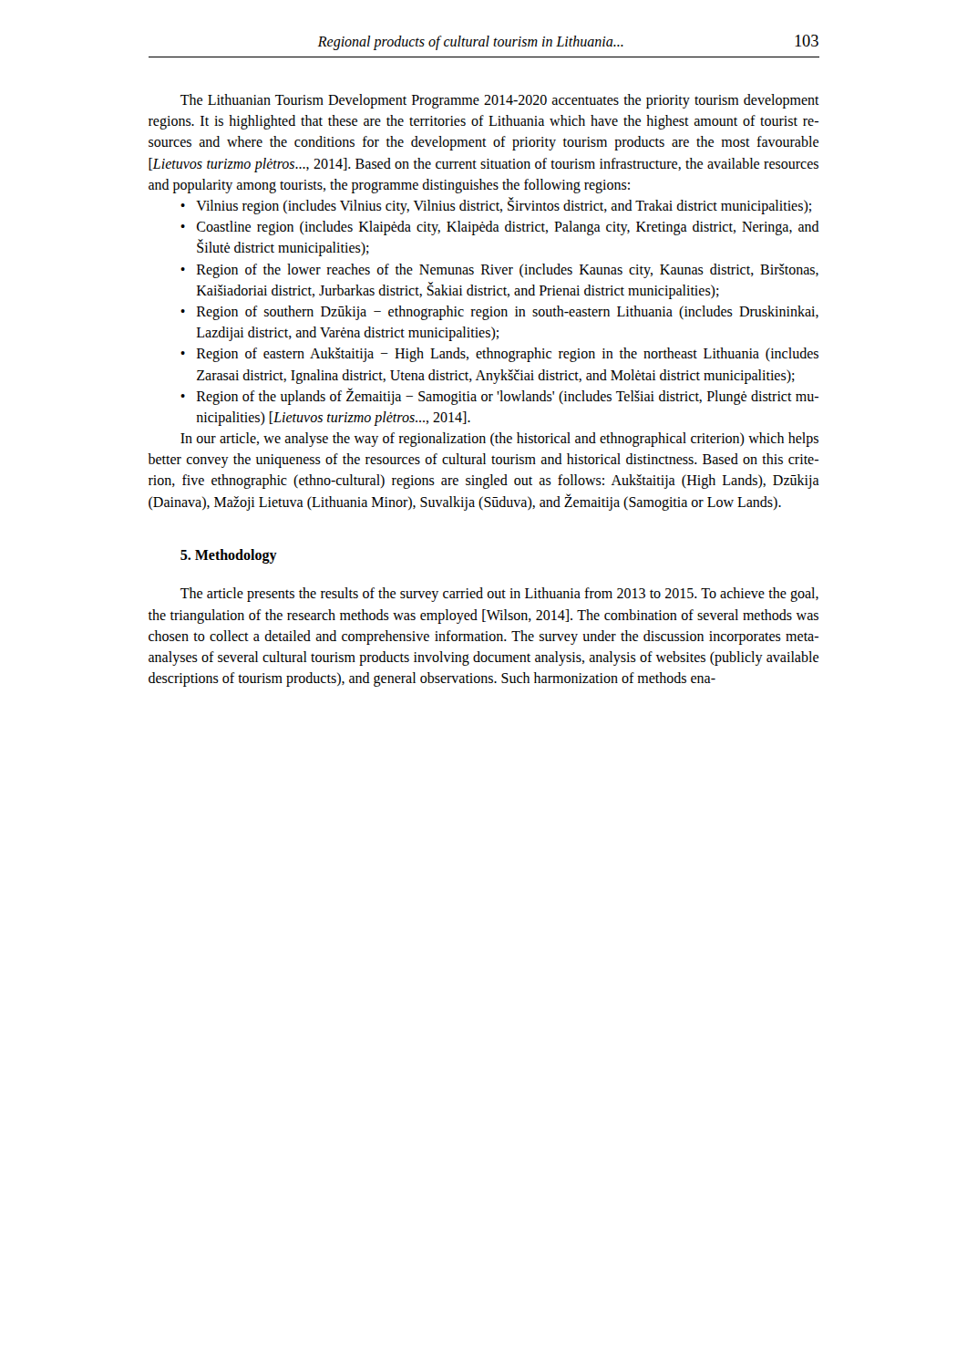Regional products of cultural tourism in Lithuania... 103
The Lithuanian Tourism Development Programme 2014-2020 accentuates the priority tourism development regions. It is highlighted that these are the territories of Lithuania which have the highest amount of tourist resources and where the conditions for the development of priority tourism products are the most favourable [Lietuvos turizmo plėtros..., 2014]. Based on the current situation of tourism infrastructure, the available resources and popularity among tourists, the programme distinguishes the following regions:
Vilnius region (includes Vilnius city, Vilnius district, Širvintos district, and Trakai district municipalities);
Coastline region (includes Klaipėda city, Klaipėda district, Palanga city, Kretinga district, Neringa, and Šilutė district municipalities);
Region of the lower reaches of the Nemunas River (includes Kaunas city, Kaunas district, Birštonas, Kaišiadoriai district, Jurbarkas district, Šakiai district, and Prienai district municipalities);
Region of southern Dzūkija − ethnographic region in south-eastern Lithuania (includes Druskininkai, Lazdijai district, and Varėna district municipalities);
Region of eastern Aukštaitija − High Lands, ethnographic region in the northeast Lithuania (includes Zarasai district, Ignalina district, Utena district, Anykščiai district, and Molėtai district municipalities);
Region of the uplands of Žemaitija − Samogitia or 'lowlands' (includes Telšiai district, Plungė district municipalities) [Lietuvos turizmo plėtros..., 2014].
In our article, we analyse the way of regionalization (the historical and ethnographical criterion) which helps better convey the uniqueness of the resources of cultural tourism and historical distinctness. Based on this criterion, five ethnographic (ethno-cultural) regions are singled out as follows: Aukštaitija (High Lands), Dzūkija (Dainava), Mažoji Lietuva (Lithuania Minor), Suvalkija (Sūduva), and Žemaitija (Samogitia or Low Lands).
5. Methodology
The article presents the results of the survey carried out in Lithuania from 2013 to 2015. To achieve the goal, the triangulation of the research methods was employed [Wilson, 2014]. The combination of several methods was chosen to collect a detailed and comprehensive information. The survey under the discussion incorporates meta-analyses of several cultural tourism products involving document analysis, analysis of websites (publicly available descriptions of tourism products), and general observations. Such harmonization of methods ena-